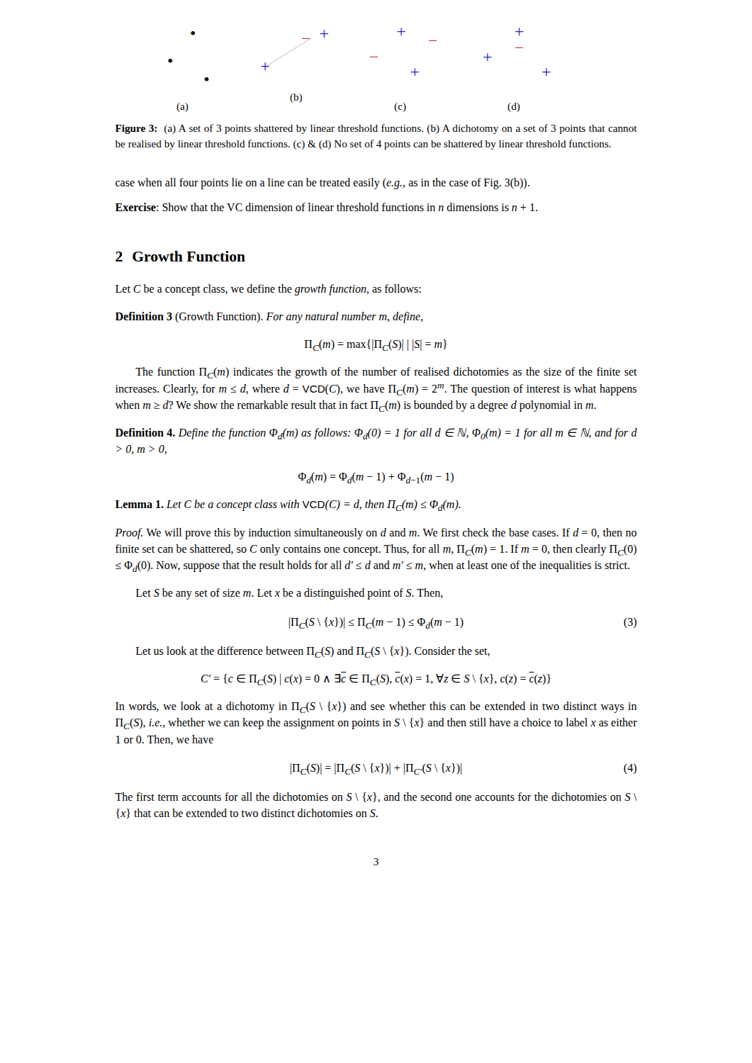• • • (a)
− + + (b) + − − + (c) + − + + (d)
Figure 3: (a) A set of 3 points shattered by linear threshold functions. (b) A dichotomy on a set of 3 points that cannot be realised by linear threshold functions. (c) & (d) No set of 4 points can be shattered by linear threshold functions.
case when all four points lie on a line can be treated easily (e.g., as in the case of Fig. 3(b)).
Exercise: Show that the VC dimension of linear threshold functions in n dimensions is n + 1.
2 Growth Function
Let C be a concept class, we define the growth function, as follows:
Definition 3 (Growth Function). For any natural number m, define,
ΠC(m) = max{|ΠC(S)| | |S| = m}
The function ΠC(m) indicates the growth of the number of realised dichotomies as the size of the finite set increases. Clearly, for m ≤ d, where d = VCD(C), we have ΠC(m) = 2m. The question of interest is what happens when m ≥ d? We show the remarkable result that in fact ΠC(m) is bounded by a degree d polynomial in m.
Definition 4. Define the function Φd(m) as follows: Φd(0) = 1 for all d ∈ ℕ, Φ0(m) = 1 for all m ∈ ℕ, and for d > 0, m > 0,
Φd(m) = Φd(m − 1) + Φd−1(m − 1)
Lemma 1. Let C be a concept class with VCD(C) = d, then ΠC(m) ≤ Φd(m).
Proof. We will prove this by induction simultaneously on d and m. We first check the base cases. If d = 0, then no finite set can be shattered, so C only contains one concept. Thus, for all m, ΠC(m) = 1. If m = 0, then clearly ΠC(0) ≤ Φd(0). Now, suppose that the result holds for all d′ ≤ d and m′ ≤ m, when at least one of the inequalities is strict.
Let S be any set of size m. Let x be a distinguished point of S. Then,
|ΠC(S \ {x})| ≤ ΠC(m − 1) ≤ Φd(m − 1) (3)
Let us look at the difference between ΠC(S) and ΠC(S \ {x}). Consider the set,
C′ = {c ∈ ΠC(S) | c(x) = 0 ∧ ∃c ∈ ΠC(S), c(x) = 1, ∀z ∈ S \ {x}, c(z) = c(z)}
In words, we look at a dichotomy in ΠC(S \ {x}) and see whether this can be extended in two distinct ways in ΠC(S), i.e., whether we can keep the assignment on points in S \ {x} and then still have a choice to label x as either 1 or 0. Then, we have
|ΠC(S)| = |ΠC(S \ {x})| + |ΠC′(S \ {x})| (4)
The first term accounts for all the dichotomies on S \ {x}, and the second one accounts for the dichotomies on S \ {x} that can be extended to two distinct dichotomies on S.
3